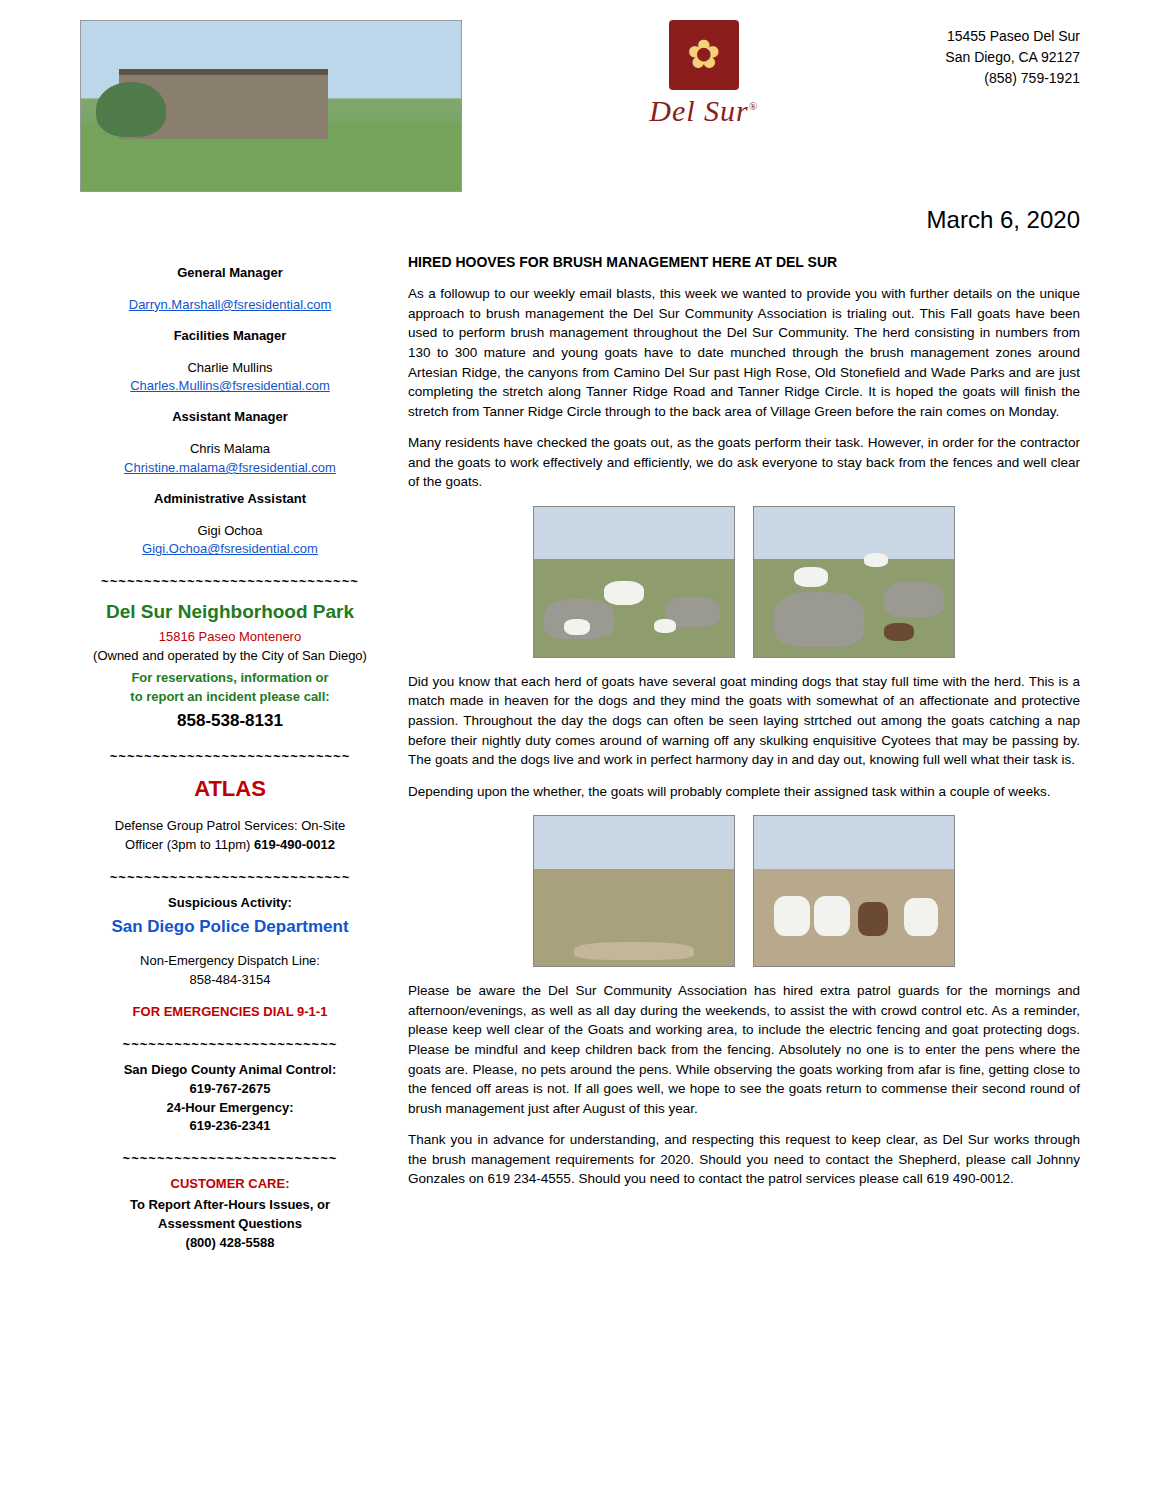✿
Del Sur®
15455 Paseo Del Sur
San Diego, CA 92127
(858) 759-1921
March 6, 2020
General Manager
Darryn.Marshall@fsresidential.com
Facilities Manager
Charlie Mullins
Charles.Mullins@fsresidential.com
Assistant Manager
Chris Malama
Christine.malama@fsresidential.com
Administrative Assistant
Gigi Ochoa
Gigi.Ochoa@fsresidential.com
~~~~~~~~~~~~~~~~~~~~~~~~~~~~~~
Del Sur Neighborhood Park
15816 Paseo Montenero
(Owned and operated by the City of San Diego)
For reservations, information or
to report an incident please call:
858-538-8131
~~~~~~~~~~~~~~~~~~~~~~~~~~~~
ATLAS
Defense Group Patrol Services: On-Site
Officer (3pm to 11pm) 619-490-0012
~~~~~~~~~~~~~~~~~~~~~~~~~~~~
Suspicious Activity:
San Diego Police Department
Non-Emergency Dispatch Line:
858-484-3154
FOR EMERGENCIES DIAL 9-1-1
~~~~~~~~~~~~~~~~~~~~~~~~~
San Diego County Animal Control:
619-767-2675
24-Hour Emergency:
619-236-2341
~~~~~~~~~~~~~~~~~~~~~~~~~
CUSTOMER CARE:
To Report After-Hours Issues, or
Assessment Questions
(800) 428-5588
HIRED HOOVES FOR BRUSH MANAGEMENT HERE AT DEL SUR
As a followup to our weekly email blasts, this week we wanted to provide you with further details on the unique approach to brush management the Del Sur Community Association is trialing out. This Fall goats have been used to perform brush management throughout the Del Sur Community. The herd consisting in numbers from 130 to 300 mature and young goats have to date munched through the brush management zones around Artesian Ridge, the canyons from Camino Del Sur past High Rose, Old Stonefield and Wade Parks and are just completing the stretch along Tanner Ridge Road and Tanner Ridge Circle. It is hoped the goats will finish the stretch from Tanner Ridge Circle through to the back area of Village Green before the rain comes on Monday.
Many residents have checked the goats out, as the goats perform their task. However, in order for the contractor and the goats to work effectively and efficiently, we do ask everyone to stay back from the fences and well clear of the goats.
Did you know that each herd of goats have several goat minding dogs that stay full time with the herd. This is a match made in heaven for the dogs and they mind the goats with somewhat of an affectionate and protective passion. Throughout the day the dogs can often be seen laying strtched out among the goats catching a nap before their nightly duty comes around of warning off any skulking enquisitive Cyotees that may be passing by. The goats and the dogs live and work in perfect harmony day in and day out, knowing full well what their task is.
Depending upon the whether, the goats will probably complete their assigned task within a couple of weeks.
Please be aware the Del Sur Community Association has hired extra patrol guards for the mornings and afternoon/evenings, as well as all day during the weekends, to assist the with crowd control etc. As a reminder, please keep well clear of the Goats and working area, to include the electric fencing and goat protecting dogs. Please be mindful and keep children back from the fencing. Absolutely no one is to enter the pens where the goats are. Please, no pets around the pens. While observing the goats working from afar is fine, getting close to the fenced off areas is not. If all goes well, we hope to see the goats return to commense their second round of brush management just after August of this year.
Thank you in advance for understanding, and respecting this request to keep clear, as Del Sur works through the brush management requirements for 2020. Should you need to contact the Shepherd, please call Johnny Gonzales on 619 234-4555. Should you need to contact the patrol services please call 619 490-0012.